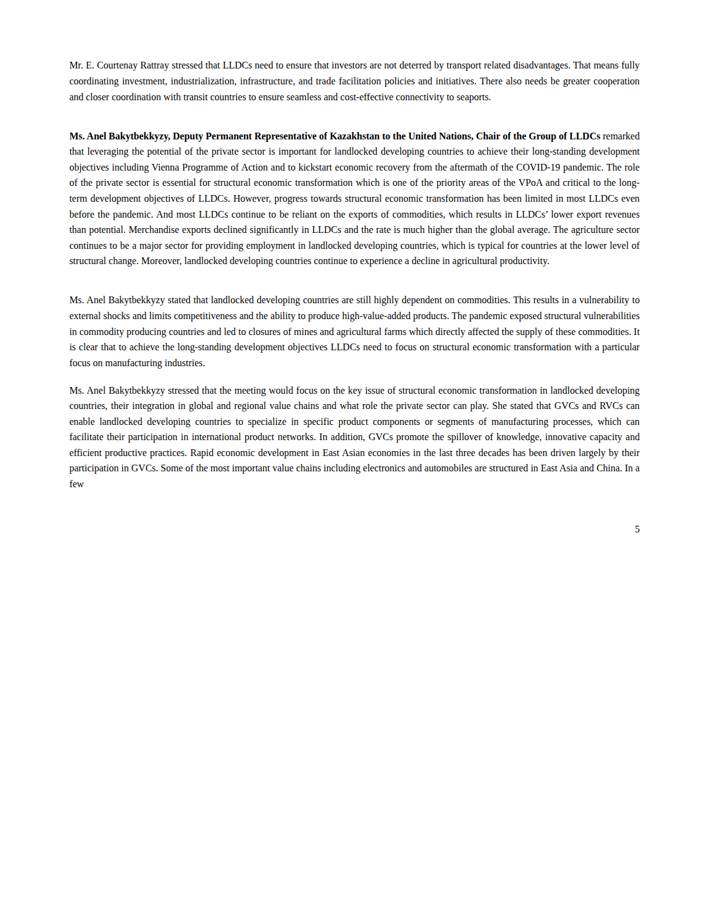Mr. E. Courtenay Rattray stressed that LLDCs need to ensure that investors are not deterred by transport related disadvantages. That means fully coordinating investment, industrialization, infrastructure, and trade facilitation policies and initiatives. There also needs be greater cooperation and closer coordination with transit countries to ensure seamless and cost-effective connectivity to seaports.
Ms. Anel Bakytbekkyzy, Deputy Permanent Representative of Kazakhstan to the United Nations, Chair of the Group of LLDCs remarked that leveraging the potential of the private sector is important for landlocked developing countries to achieve their long-standing development objectives including Vienna Programme of Action and to kickstart economic recovery from the aftermath of the COVID-19 pandemic. The role of the private sector is essential for structural economic transformation which is one of the priority areas of the VPoA and critical to the long-term development objectives of LLDCs. However, progress towards structural economic transformation has been limited in most LLDCs even before the pandemic. And most LLDCs continue to be reliant on the exports of commodities, which results in LLDCs’ lower export revenues than potential. Merchandise exports declined significantly in LLDCs and the rate is much higher than the global average. The agriculture sector continues to be a major sector for providing employment in landlocked developing countries, which is typical for countries at the lower level of structural change. Moreover, landlocked developing countries continue to experience a decline in agricultural productivity.
Ms. Anel Bakytbekkyzy stated that landlocked developing countries are still highly dependent on commodities. This results in a vulnerability to external shocks and limits competitiveness and the ability to produce high-value-added products. The pandemic exposed structural vulnerabilities in commodity producing countries and led to closures of mines and agricultural farms which directly affected the supply of these commodities. It is clear that to achieve the long-standing development objectives LLDCs need to focus on structural economic transformation with a particular focus on manufacturing industries.
Ms. Anel Bakytbekkyzy stressed that the meeting would focus on the key issue of structural economic transformation in landlocked developing countries, their integration in global and regional value chains and what role the private sector can play. She stated that GVCs and RVCs can enable landlocked developing countries to specialize in specific product components or segments of manufacturing processes, which can facilitate their participation in international product networks. In addition, GVCs promote the spillover of knowledge, innovative capacity and efficient productive practices. Rapid economic development in East Asian economies in the last three decades has been driven largely by their participation in GVCs. Some of the most important value chains including electronics and automobiles are structured in East Asia and China. In a few
5